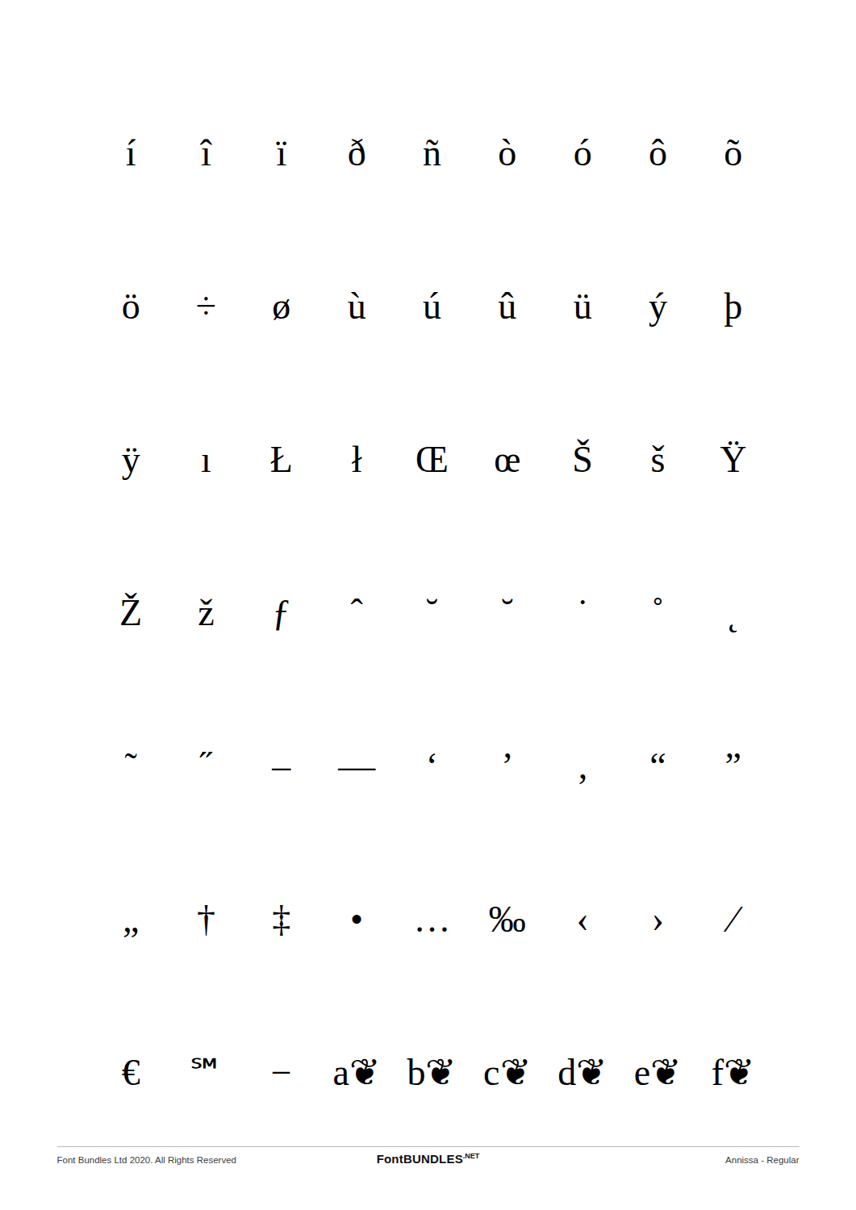| í | î | ï | ð | ñ | ò | ó | ô | õ |
| ö | ÷ | ø | ù | ú | û | ü | ý | þ |
| ÿ | ı | Ł | ł | Œ | œ | Š | š | Ÿ |
| Ž | ž | ƒ | ˆ | ˘ | ˘ | ˙ | ˚ | ˛ |
| ˜ | ˝ | – | — | ‘ | ’ | ‚ | “ | ” |
| „ | † | ‡ | • | … | ‰ | ‹ | › | ⁄ |
| € | ℠ | − | a❦ | b❦ | c❦ | d❦ | e❦ | f❦ |
Font Bundles Ltd 2020. All Rights Reserved
FontBUNDLES.NET
Annissa - Regular